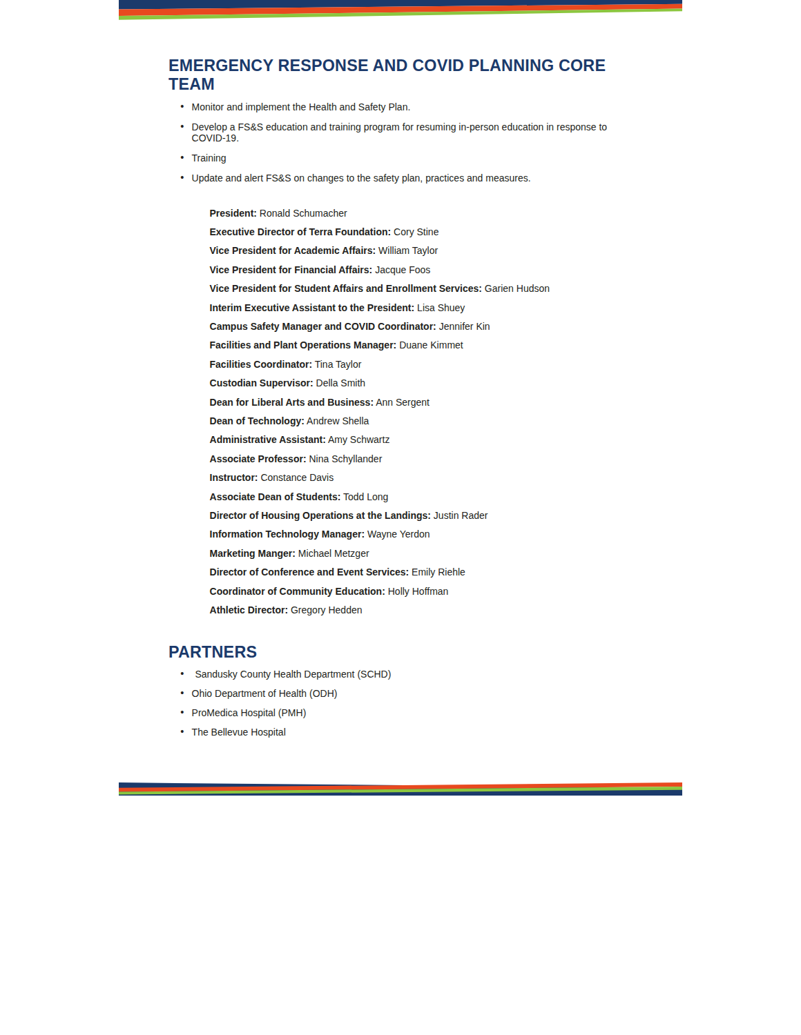Emergency Response and COVID Planning Core Team
Monitor and implement the Health and Safety Plan.
Develop a FS&S education and training program for resuming in-person education in response to COVID-19.
Training
Update and alert FS&S on changes to the safety plan, practices and measures.
President: Ronald Schumacher
Executive Director of Terra Foundation: Cory Stine
Vice President for Academic Affairs: William Taylor
Vice President for Financial Affairs: Jacque Foos
Vice President for Student Affairs and Enrollment Services: Garien Hudson
Interim Executive Assistant to the President: Lisa Shuey
Campus Safety Manager and COVID Coordinator: Jennifer Kin
Facilities and Plant Operations Manager: Duane Kimmet
Facilities Coordinator: Tina Taylor
Custodian Supervisor: Della Smith
Dean for Liberal Arts and Business: Ann Sergent
Dean of Technology: Andrew Shella
Administrative Assistant: Amy Schwartz
Associate Professor: Nina Schyllander
Instructor: Constance Davis
Associate Dean of Students: Todd Long
Director of Housing Operations at the Landings: Justin Rader
Information Technology Manager: Wayne Yerdon
Marketing Manger: Michael Metzger
Director of Conference and Event Services: Emily Riehle
Coordinator of Community Education: Holly Hoffman
Athletic Director: Gregory Hedden
Partners
Sandusky County Health Department (SCHD)
Ohio Department of Health (ODH)
ProMedica Hospital (PMH)
The Bellevue Hospital